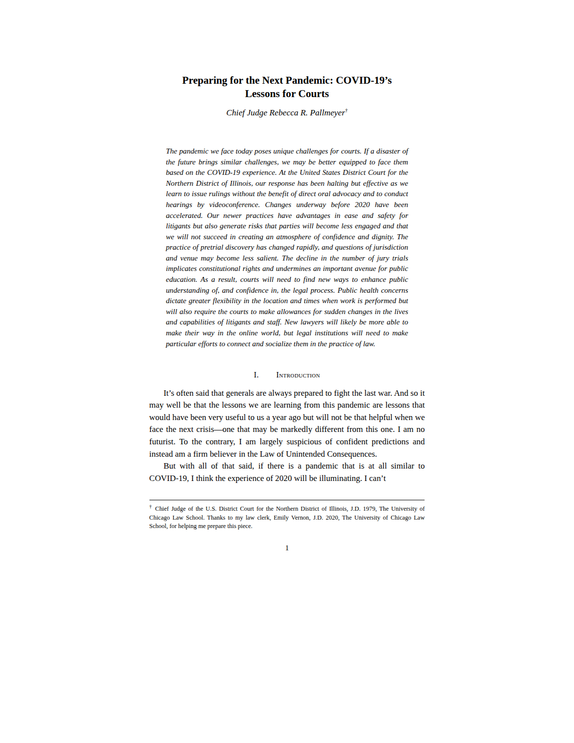Preparing for the Next Pandemic: COVID-19’s
Lessons for Courts
Chief Judge Rebecca R. Pallmeyer†
The pandemic we face today poses unique challenges for courts. If a disaster of the future brings similar challenges, we may be better equipped to face them based on the COVID-19 experience. At the United States District Court for the Northern District of Illinois, our response has been halting but effective as we learn to issue rulings without the benefit of direct oral advocacy and to conduct hearings by videoconference. Changes underway before 2020 have been accelerated. Our newer practices have advantages in ease and safety for litigants but also generate risks that parties will become less engaged and that we will not succeed in creating an atmosphere of confidence and dignity. The practice of pretrial discovery has changed rapidly, and questions of jurisdiction and venue may become less salient. The decline in the number of jury trials implicates constitutional rights and undermines an important avenue for public education. As a result, courts will need to find new ways to enhance public understanding of, and confidence in, the legal process. Public health concerns dictate greater flexibility in the location and times when work is performed but will also require the courts to make allowances for sudden changes in the lives and capabilities of litigants and staff. New lawyers will likely be more able to make their way in the online world, but legal institutions will need to make particular efforts to connect and socialize them in the practice of law.
I. Introduction
It’s often said that generals are always prepared to fight the last war. And so it may well be that the lessons we are learning from this pandemic are lessons that would have been very useful to us a year ago but will not be that helpful when we face the next crisis—one that may be markedly different from this one. I am no futurist. To the contrary, I am largely suspicious of confident predictions and instead am a firm believer in the Law of Unintended Consequences.
But with all of that said, if there is a pandemic that is at all similar to COVID-19, I think the experience of 2020 will be illuminating. I can’t
† Chief Judge of the U.S. District Court for the Northern District of Illinois, J.D. 1979, The University of Chicago Law School. Thanks to my law clerk, Emily Vernon, J.D. 2020, The University of Chicago Law School, for helping me prepare this piece.
1